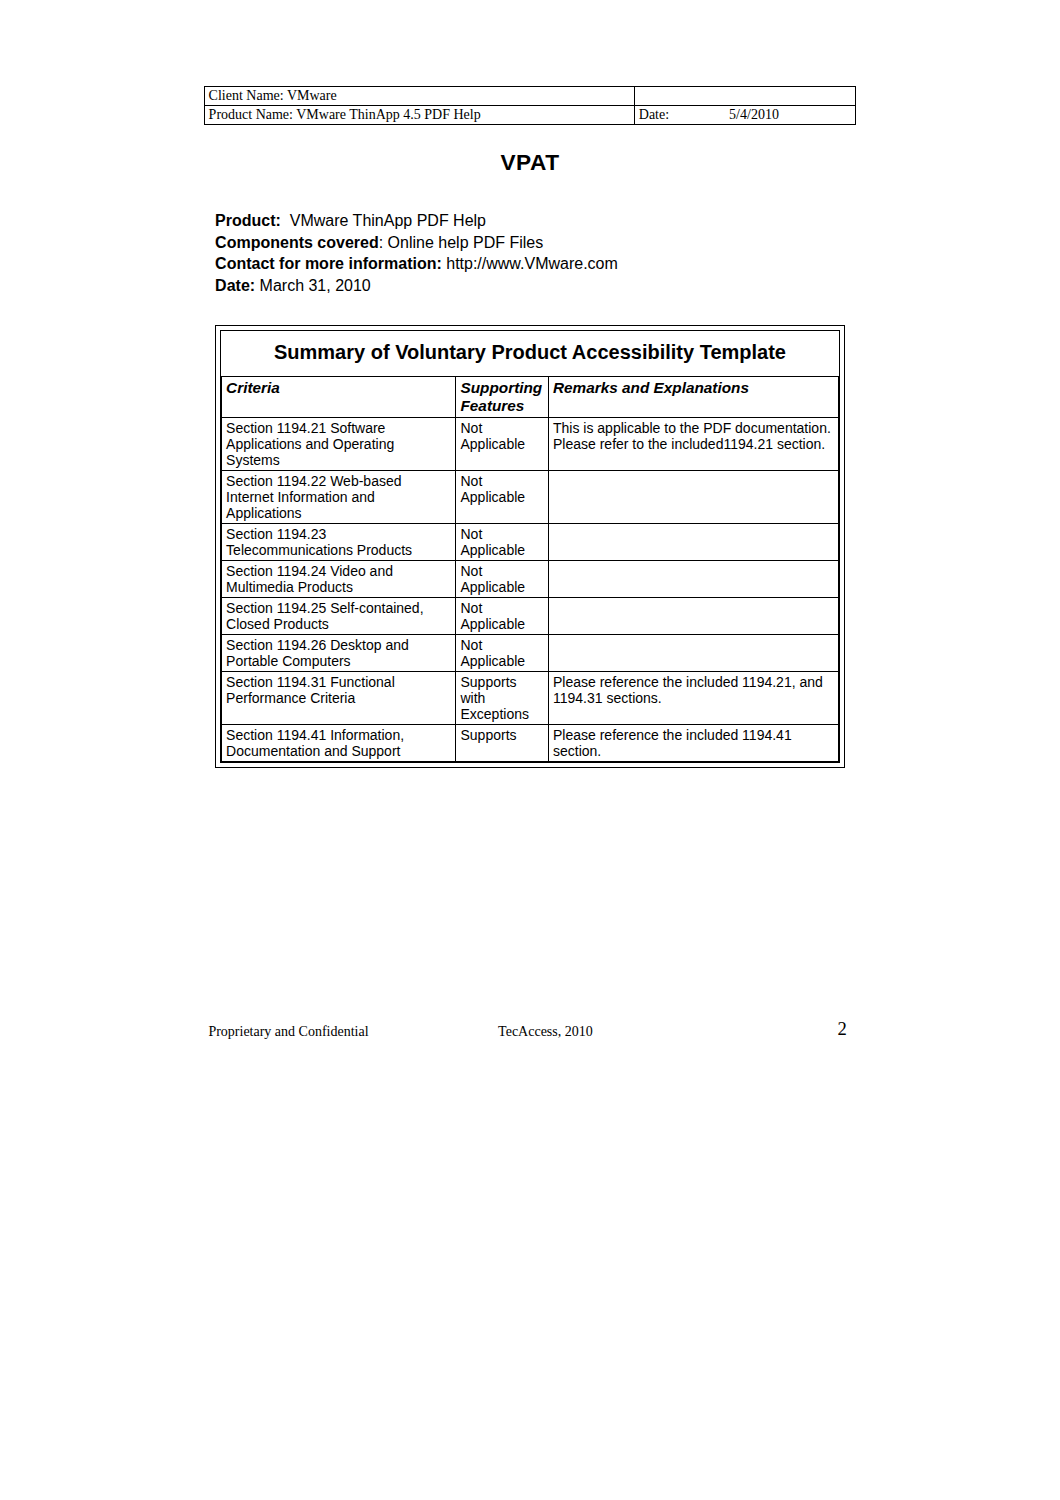| Client Name: VMware | |
| Product Name: VMware ThinApp 4.5 PDF Help | Date: 5/4/2010 |
VPAT
Product: VMware ThinApp PDF Help
Components covered: Online help PDF Files
Contact for more information: http://www.VMware.com
Date: March 31, 2010
Summary of Voluntary Product Accessibility Template
| Criteria | Supporting Features | Remarks and Explanations |
| --- | --- | --- |
| Section 1194.21 Software Applications and Operating Systems | Not Applicable | This is applicable to the PDF documentation. Please refer to the included1194.21 section. |
| Section 1194.22 Web-based Internet Information and Applications | Not Applicable | |
| Section 1194.23 Telecommunications Products | Not Applicable | |
| Section 1194.24 Video and Multimedia Products | Not Applicable | |
| Section 1194.25 Self-contained, Closed Products | Not Applicable | |
| Section 1194.26 Desktop and Portable Computers | Not Applicable | |
| Section 1194.31 Functional Performance Criteria | Supports with Exceptions | Please reference the included 1194.21, and 1194.31 sections. |
| Section 1194.41 Information, Documentation and Support | Supports | Please reference the included 1194.41 section. |
Proprietary and Confidential
TecAccess, 2010
2